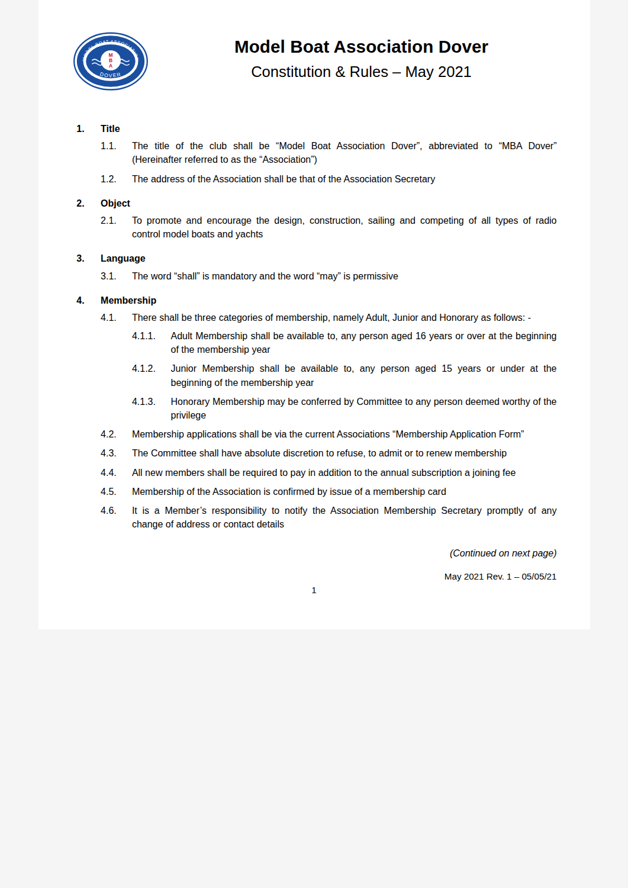MODEL BOAT ASSOCIATION DOVER M B A
Model Boat Association Dover
Constitution & Rules – May 2021
Title
The title of the club shall be “Model Boat Association Dover”, abbreviated to “MBA Dover” (Hereinafter referred to as the “Association”)
The address of the Association shall be that of the Association Secretary
Object
To promote and encourage the design, construction, sailing and competing of all types of radio control model boats and yachts
Language
The word “shall” is mandatory and the word “may” is permissive
Membership
There shall be three categories of membership, namely Adult, Junior and Honorary as follows: -
Adult Membership shall be available to, any person aged 16 years or over at the beginning of the membership year
Junior Membership shall be available to, any person aged 15 years or under at the beginning of the membership year
Honorary Membership may be conferred by Committee to any person deemed worthy of the privilege
Membership applications shall be via the current Associations “Membership Application Form”
The Committee shall have absolute discretion to refuse, to admit or to renew membership
All new members shall be required to pay in addition to the annual subscription a joining fee
Membership of the Association is confirmed by issue of a membership card
It is a Member’s responsibility to notify the Association Membership Secretary promptly of any change of address or contact details
(Continued on next page)
May 2021 Rev. 1 – 05/05/21
1